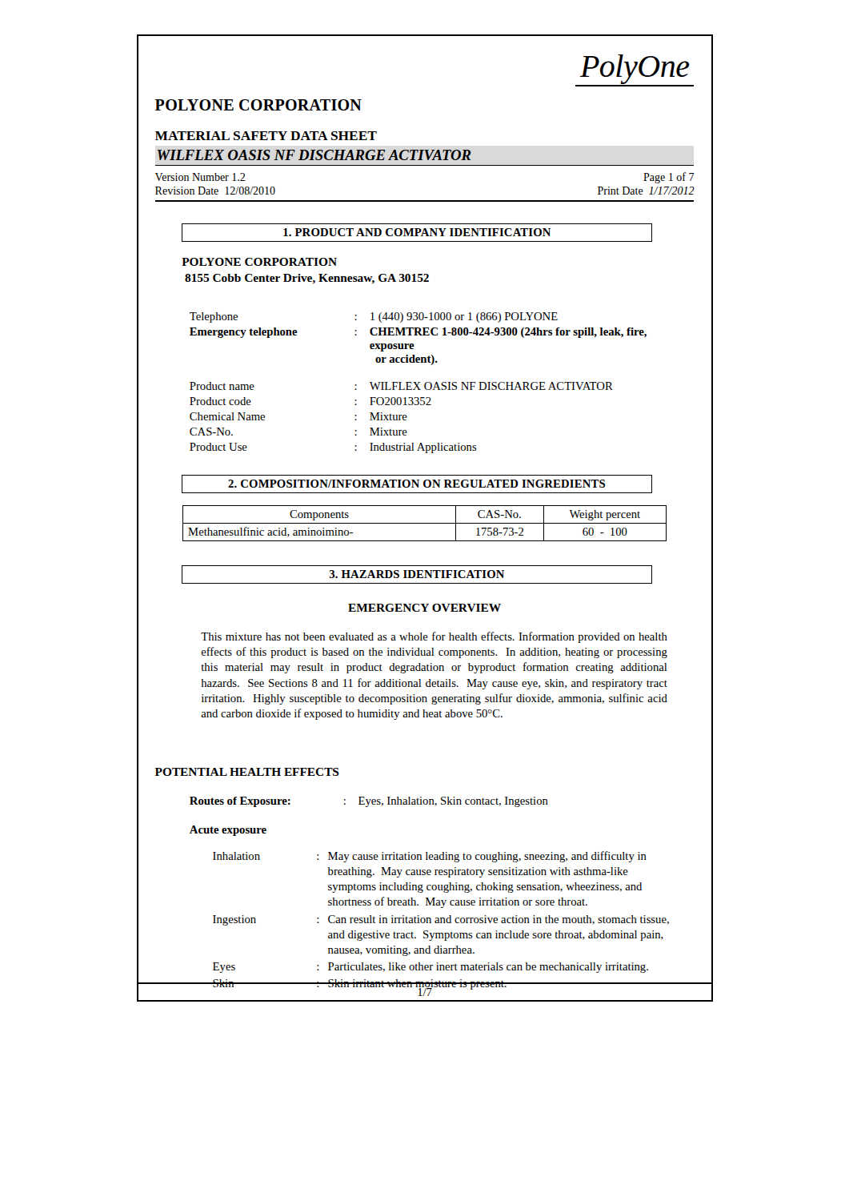PolyOne
POLYONE CORPORATION
MATERIAL SAFETY DATA SHEET
WILFLEX OASIS NF DISCHARGE ACTIVATOR
Version Number 1.2
Revision Date 12/08/2010
Page 1 of 7
Print Date 1/17/2012
1. PRODUCT AND COMPANY IDENTIFICATION
POLYONE CORPORATION
8155 Cobb Center Drive, Kennesaw, GA 30152
| Telephone | : | 1 (440) 930-1000 or 1 (866) POLYONE |
| Emergency telephone | : | CHEMTREC 1-800-424-9300 (24hrs for spill, leak, fire, exposure or accident). |
| Product name | : | WILFLEX OASIS NF DISCHARGE ACTIVATOR |
| Product code | : | FO20013352 |
| Chemical Name | : | Mixture |
| CAS-No. | : | Mixture |
| Product Use | : | Industrial Applications |
2. COMPOSITION/INFORMATION ON REGULATED INGREDIENTS
| Components | CAS-No. | Weight percent |
| --- | --- | --- |
| Methanesulfinic acid, aminoimino- | 1758-73-2 | 60 - 100 |
3. HAZARDS IDENTIFICATION
EMERGENCY OVERVIEW
This mixture has not been evaluated as a whole for health effects. Information provided on health effects of this product is based on the individual components. In addition, heating or processing this material may result in product degradation or byproduct formation creating additional hazards. See Sections 8 and 11 for additional details. May cause eye, skin, and respiratory tract irritation. Highly susceptible to decomposition generating sulfur dioxide, ammonia, sulfinic acid and carbon dioxide if exposed to humidity and heat above 50°C.
POTENTIAL HEALTH EFFECTS
Routes of Exposure:: Eyes, Inhalation, Skin contact, Ingestion
Acute exposure
| Inhalation | : | May cause irritation leading to coughing, sneezing, and difficulty in breathing. May cause respiratory sensitization with asthma-like symptoms including coughing, choking sensation, wheeziness, and shortness of breath. May cause irritation or sore throat. |
| Ingestion | : | Can result in irritation and corrosive action in the mouth, stomach tissue, and digestive tract. Symptoms can include sore throat, abdominal pain, nausea, vomiting, and diarrhea. |
| Eyes | : | Particulates, like other inert materials can be mechanically irritating. |
| Skin | : | Skin irritant when moisture is present. |
1/7